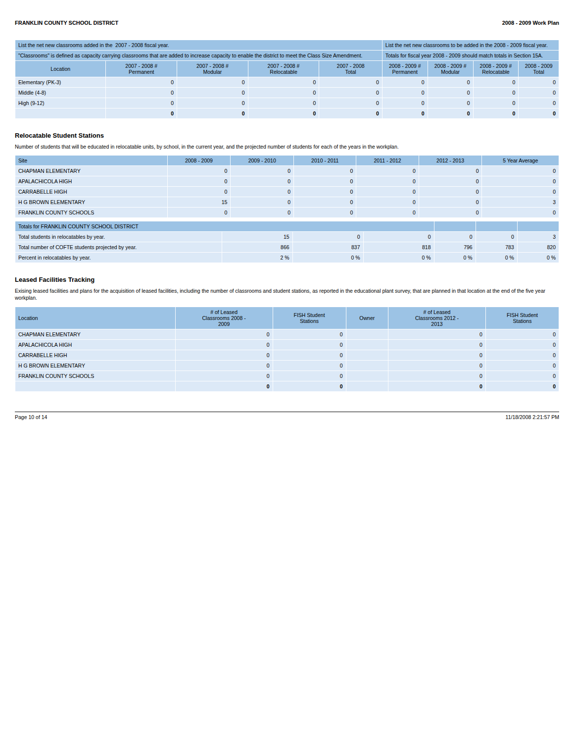FRANKLIN COUNTY SCHOOL DISTRICT
2008 - 2009 Work Plan
| List the net new classrooms added in the 2007 - 2008 fiscal year. | List the net new classrooms to be added in the 2008 - 2009 fiscal year. |
| "Classrooms" is defined as capacity carrying classrooms that are added to increase capacity to enable the district to meet the Class Size Amendment. | Totals for fiscal year 2008 - 2009 should match totals in Section 15A. |
| Location | 2007 - 2008 # Permanent | 2007 - 2008 # Modular | 2007 - 2008 # Relocatable | 2007 - 2008 Total | 2008 - 2009 # Permanent | 2008 - 2009 # Modular | 2008 - 2009 # Relocatable | 2008 - 2009 Total |
| Elementary (PK-3) | 0 | 0 | 0 | 0 | 0 | 0 | 0 | 0 |
| Middle (4-8) | 0 | 0 | 0 | 0 | 0 | 0 | 0 | 0 |
| High (9-12) | 0 | 0 | 0 | 0 | 0 | 0 | 0 | 0 |
| | 0 | 0 | 0 | 0 | 0 | 0 | 0 | 0 |
Relocatable Student Stations
Number of students that will be educated in relocatable units, by school, in the current year, and the projected number of students for each of the years in the workplan.
| Site | 2008 - 2009 | 2009 - 2010 | 2010 - 2011 | 2011 - 2012 | 2012 - 2013 | 5 Year Average |
| --- | --- | --- | --- | --- | --- | --- |
| CHAPMAN ELEMENTARY | 0 | 0 | 0 | 0 | 0 | 0 |
| APALACHICOLA HIGH | 0 | 0 | 0 | 0 | 0 | 0 |
| CARRABELLE HIGH | 0 | 0 | 0 | 0 | 0 | 0 |
| H G BROWN ELEMENTARY | 15 | 0 | 0 | 0 | 0 | 3 |
| FRANKLIN COUNTY SCHOOLS | 0 | 0 | 0 | 0 | 0 | 0 |
| Totals for FRANKLIN COUNTY SCHOOL DISTRICT | | | |
| --- | --- | --- | --- |
| Total students in relocatables by year. | 15 | 0 | 0 | 0 | 0 | 3 |
| Total number of COFTE students projected by year. | 866 | 837 | 818 | 796 | 783 | 820 |
| Percent in relocatables by year. | 2 % | 0 % | 0 % | 0 % | 0 % | 0 % |
Leased Facilities Tracking
Exising leased facilities and plans for the acquisition of leased facilities, including the number of classrooms and student stations, as reported in the educational plant survey, that are planned in that location at the end of the five year workplan.
| Location | # of Leased Classrooms 2008 - 2009 | FISH Student Stations | Owner | # of Leased Classrooms 2012 - 2013 | FISH Student Stations |
| --- | --- | --- | --- | --- | --- |
| CHAPMAN ELEMENTARY | 0 | 0 | | 0 | 0 |
| APALACHICOLA HIGH | 0 | 0 | | 0 | 0 |
| CARRABELLE HIGH | 0 | 0 | | 0 | 0 |
| H G BROWN ELEMENTARY | 0 | 0 | | 0 | 0 |
| FRANKLIN COUNTY SCHOOLS | 0 | 0 | | 0 | 0 |
| | 0 | 0 | | 0 | 0 |
Page 10 of 14
11/18/2008 2:21:57 PM